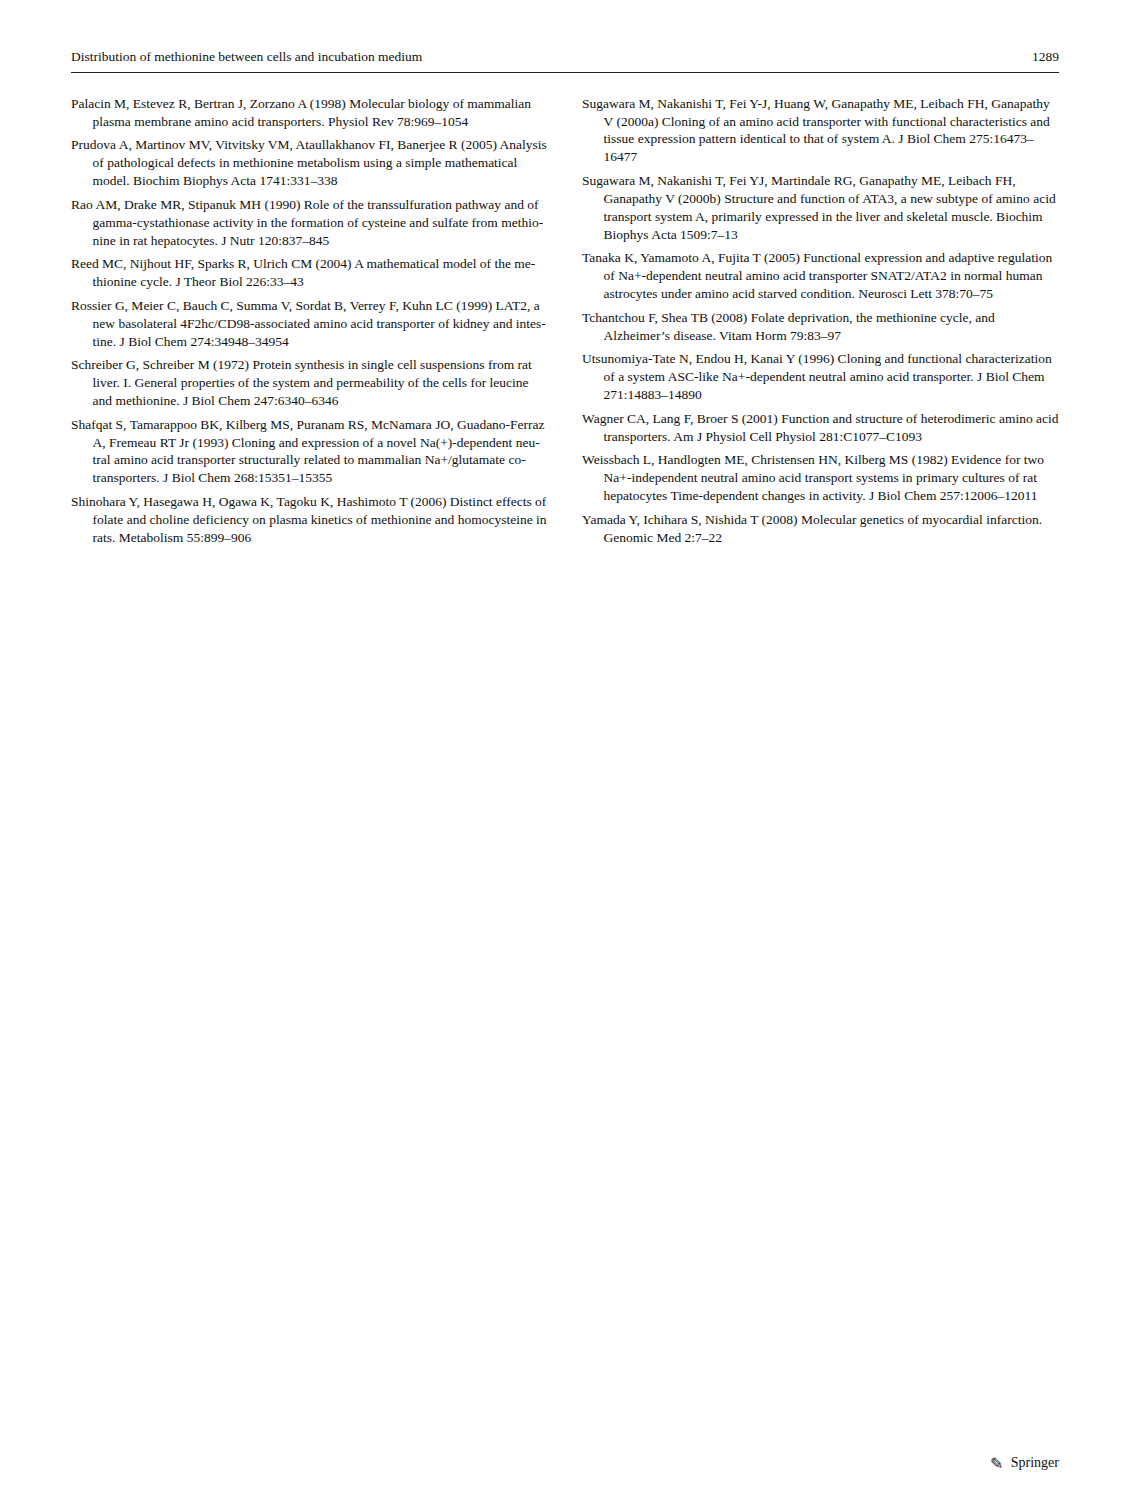Distribution of methionine between cells and incubation medium
1289
Palacin M, Estevez R, Bertran J, Zorzano A (1998) Molecular biology of mammalian plasma membrane amino acid transporters. Physiol Rev 78:969–1054
Prudova A, Martinov MV, Vitvitsky VM, Ataullakhanov FI, Banerjee R (2005) Analysis of pathological defects in methionine metabolism using a simple mathematical model. Biochim Biophys Acta 1741:331–338
Rao AM, Drake MR, Stipanuk MH (1990) Role of the transsulfuration pathway and of gamma-cystathionase activity in the formation of cysteine and sulfate from methionine in rat hepatocytes. J Nutr 120:837–845
Reed MC, Nijhout HF, Sparks R, Ulrich CM (2004) A mathematical model of the methionine cycle. J Theor Biol 226:33–43
Rossier G, Meier C, Bauch C, Summa V, Sordat B, Verrey F, Kuhn LC (1999) LAT2, a new basolateral 4F2hc/CD98-associated amino acid transporter of kidney and intestine. J Biol Chem 274:34948–34954
Schreiber G, Schreiber M (1972) Protein synthesis in single cell suspensions from rat liver. I. General properties of the system and permeability of the cells for leucine and methionine. J Biol Chem 247:6340–6346
Shafqat S, Tamarappoo BK, Kilberg MS, Puranam RS, McNamara JO, Guadano-Ferraz A, Fremeau RT Jr (1993) Cloning and expression of a novel Na(+)-dependent neutral amino acid transporter structurally related to mammalian Na+/glutamate cotransporters. J Biol Chem 268:15351–15355
Shinohara Y, Hasegawa H, Ogawa K, Tagoku K, Hashimoto T (2006) Distinct effects of folate and choline deficiency on plasma kinetics of methionine and homocysteine in rats. Metabolism 55:899–906
Sugawara M, Nakanishi T, Fei Y-J, Huang W, Ganapathy ME, Leibach FH, Ganapathy V (2000a) Cloning of an amino acid transporter with functional characteristics and tissue expression pattern identical to that of system A. J Biol Chem 275:16473–16477
Sugawara M, Nakanishi T, Fei YJ, Martindale RG, Ganapathy ME, Leibach FH, Ganapathy V (2000b) Structure and function of ATA3, a new subtype of amino acid transport system A, primarily expressed in the liver and skeletal muscle. Biochim Biophys Acta 1509:7–13
Tanaka K, Yamamoto A, Fujita T (2005) Functional expression and adaptive regulation of Na+-dependent neutral amino acid transporter SNAT2/ATA2 in normal human astrocytes under amino acid starved condition. Neurosci Lett 378:70–75
Tchantchou F, Shea TB (2008) Folate deprivation, the methionine cycle, and Alzheimer’s disease. Vitam Horm 79:83–97
Utsunomiya-Tate N, Endou H, Kanai Y (1996) Cloning and functional characterization of a system ASC-like Na+-dependent neutral amino acid transporter. J Biol Chem 271:14883–14890
Wagner CA, Lang F, Broer S (2001) Function and structure of heterodimeric amino acid transporters. Am J Physiol Cell Physiol 281:C1077–C1093
Weissbach L, Handlogten ME, Christensen HN, Kilberg MS (1982) Evidence for two Na+-independent neutral amino acid transport systems in primary cultures of rat hepatocytes Time-dependent changes in activity. J Biol Chem 257:12006–12011
Yamada Y, Ichihara S, Nishida T (2008) Molecular genetics of myocardial infarction. Genomic Med 2:7–22
✎ Springer